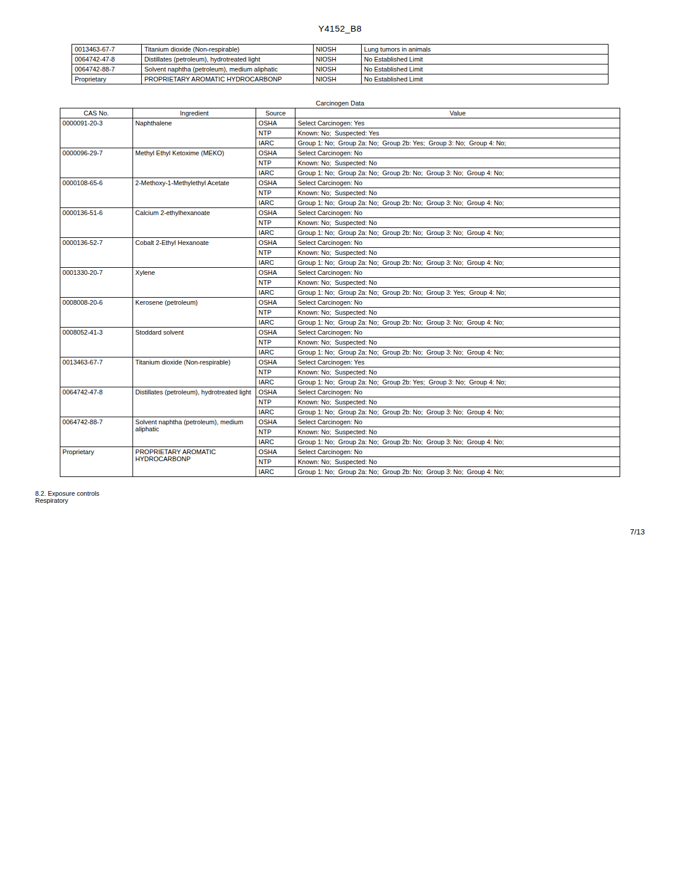Y4152_B8
| 0013463-67-7 | Titanium dioxide (Non-respirable) | NIOSH | Lung tumors in animals |
| 0064742-47-8 | Distillates (petroleum), hydrotreated light | NIOSH | No Established Limit |
| 0064742-88-7 | Solvent naphtha (petroleum), medium aliphatic | NIOSH | No Established Limit |
| Proprietary | PROPRIETARY AROMATIC HYDROCARBONP | NIOSH | No Established Limit |
Carcinogen Data
| CAS No. | Ingredient | Source | Value |
| --- | --- | --- | --- |
| 0000091-20-3 | Naphthalene | OSHA | Select Carcinogen: Yes |
| NTP | Known: No; Suspected: Yes |
| IARC | Group 1: No; Group 2a: No; Group 2b: Yes; Group 3: No; Group 4: No; |
| 0000096-29-7 | Methyl Ethyl Ketoxime (MEKO) | OSHA | Select Carcinogen: No |
| NTP | Known: No; Suspected: No |
| IARC | Group 1: No; Group 2a: No; Group 2b: No; Group 3: No; Group 4: No; |
| 0000108-65-6 | 2-Methoxy-1-Methylethyl Acetate | OSHA | Select Carcinogen: No |
| NTP | Known: No; Suspected: No |
| IARC | Group 1: No; Group 2a: No; Group 2b: No; Group 3: No; Group 4: No; |
| 0000136-51-6 | Calcium 2-ethylhexanoate | OSHA | Select Carcinogen: No |
| NTP | Known: No; Suspected: No |
| IARC | Group 1: No; Group 2a: No; Group 2b: No; Group 3: No; Group 4: No; |
| 0000136-52-7 | Cobalt 2-Ethyl Hexanoate | OSHA | Select Carcinogen: No |
| NTP | Known: No; Suspected: No |
| IARC | Group 1: No; Group 2a: No; Group 2b: No; Group 3: No; Group 4: No; |
| 0001330-20-7 | Xylene | OSHA | Select Carcinogen: No |
| NTP | Known: No; Suspected: No |
| IARC | Group 1: No; Group 2a: No; Group 2b: No; Group 3: Yes; Group 4: No; |
| 0008008-20-6 | Kerosene (petroleum) | OSHA | Select Carcinogen: No |
| NTP | Known: No; Suspected: No |
| IARC | Group 1: No; Group 2a: No; Group 2b: No; Group 3: No; Group 4: No; |
| 0008052-41-3 | Stoddard solvent | OSHA | Select Carcinogen: No |
| NTP | Known: No; Suspected: No |
| IARC | Group 1: No; Group 2a: No; Group 2b: No; Group 3: No; Group 4: No; |
| 0013463-67-7 | Titanium dioxide (Non-respirable) | OSHA | Select Carcinogen: Yes |
| NTP | Known: No; Suspected: No |
| IARC | Group 1: No; Group 2a: No; Group 2b: Yes; Group 3: No; Group 4: No; |
| 0064742-47-8 | Distillates (petroleum), hydrotreated light | OSHA | Select Carcinogen: No |
| NTP | Known: No; Suspected: No |
| IARC | Group 1: No; Group 2a: No; Group 2b: No; Group 3: No; Group 4: No; |
| 0064742-88-7 | Solvent naphtha (petroleum), medium aliphatic | OSHA | Select Carcinogen: No |
| NTP | Known: No; Suspected: No |
| IARC | Group 1: No; Group 2a: No; Group 2b: No; Group 3: No; Group 4: No; |
| Proprietary | PROPRIETARY AROMATIC HYDROCARBONP | OSHA | Select Carcinogen: No |
| NTP | Known: No; Suspected: No |
| IARC | Group 1: No; Group 2a: No; Group 2b: No; Group 3: No; Group 4: No; |
8.2. Exposure controls
Respiratory
7/13